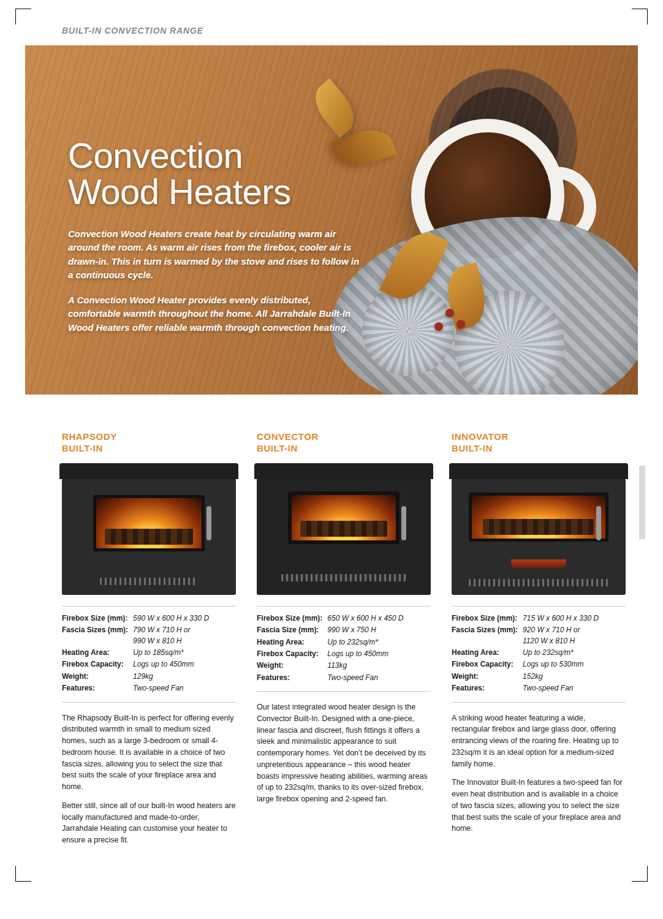Built-in Convection Range
Convection
Wood Heaters
Convection Wood Heaters create heat by circulating warm air around the room. As warm air rises from the firebox, cooler air is drawn-in. This in turn is warmed by the stove and rises to follow in a continuous cycle.
A Convection Wood Heater provides evenly distributed, comfortable warmth throughout the home. All Jarrahdale Built-In Wood Heaters offer reliable warmth through convection heating.
Rhapsody
Built-In
| Firebox Size (mm): | 590 W x 600 H x 330 D |
| Fascia Sizes (mm): | 790 W x 710 H or 990 W x 810 H |
| Heating Area: | Up to 185sq/m* |
| Firebox Capacity: | Logs up to 450mm |
| Weight: | 129kg |
| Features: | Two-speed Fan |
The Rhapsody Built-In is perfect for offering evenly distributed warmth in small to medium sized homes, such as a large 3-bedroom or small 4-bedroom house. It is available in a choice of two fascia sizes, allowing you to select the size that best suits the scale of your fireplace area and home.
Better still, since all of our built-In wood heaters are locally manufactured and made-to-order, Jarrahdale Heating can customise your heater to ensure a precise fit.
Convector
Built-In
| Firebox Size (mm): | 650 W x 600 H x 450 D |
| Fascia Size (mm): | 990 W x 750 H |
| Heating Area: | Up to 232sq/m* |
| Firebox Capacity: | Logs up to 450mm |
| Weight: | 113kg |
| Features: | Two-speed Fan |
Our latest integrated wood heater design is the Convector Built-In. Designed with a one-piece, linear fascia and discreet, flush fittings it offers a sleek and minimalistic appearance to suit contemporary homes. Yet don’t be deceived by its unpretentious appearance – this wood heater boasts impressive heating abilities, warming areas of up to 232sq/m, thanks to its over-sized firebox, large firebox opening and 2-speed fan.
Innovator
Built-In
| Firebox Size (mm): | 715 W x 600 H x 330 D |
| Fascia Sizes (mm): | 920 W x 710 H or 1120 W x 810 H |
| Heating Area: | Up to 232sq/m* |
| Firebox Capacity: | Logs up to 530mm |
| Weight: | 152kg |
| Features: | Two-speed Fan |
A striking wood heater featuring a wide, rectangular firebox and large glass door, offering entrancing views of the roaring fire. Heating up to 232sq/m it is an ideal option for a medium-sized family home.
The Innovator Built-In features a two-speed fan for even heat distribution and is available in a choice of two fascia sizes, allowing you to select the size that best suits the scale of your fireplace area and home.